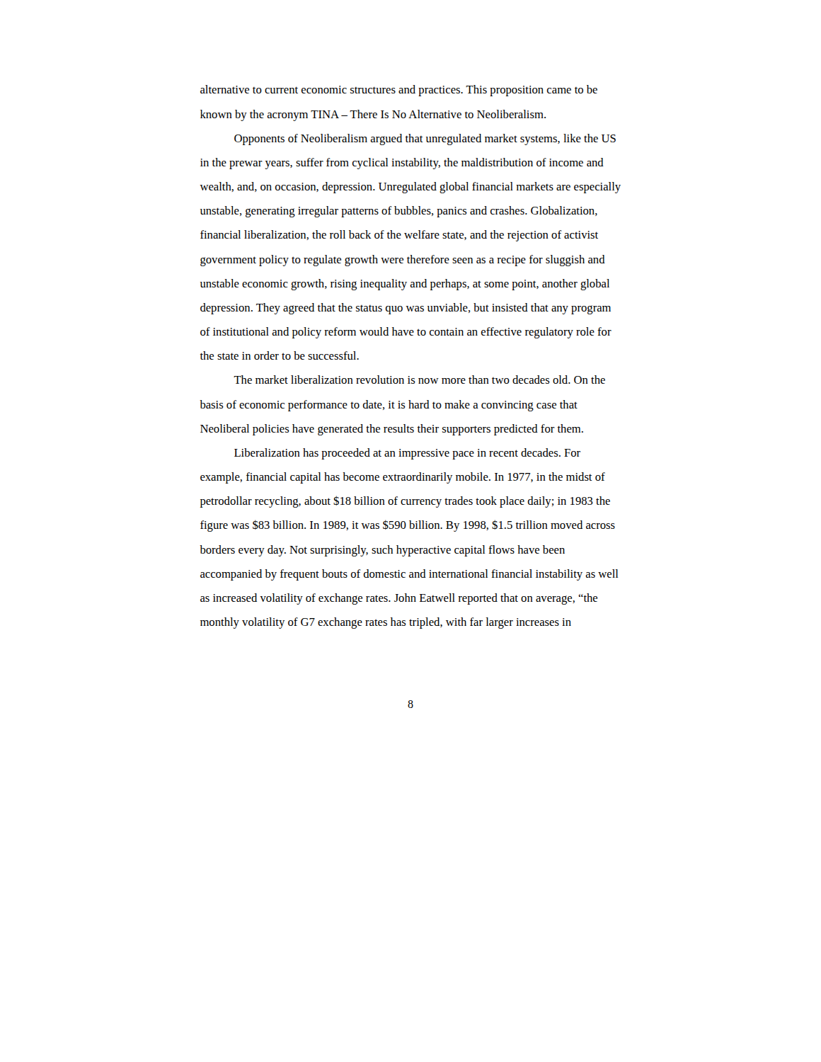alternative to current economic structures and practices. This proposition came to be known by the acronym TINA – There Is No Alternative to Neoliberalism.
Opponents of Neoliberalism argued that unregulated market systems, like the US in the prewar years, suffer from cyclical instability, the maldistribution of income and wealth, and, on occasion, depression. Unregulated global financial markets are especially unstable, generating irregular patterns of bubbles, panics and crashes. Globalization, financial liberalization, the roll back of the welfare state, and the rejection of activist government policy to regulate growth were therefore seen as a recipe for sluggish and unstable economic growth, rising inequality and perhaps, at some point, another global depression. They agreed that the status quo was unviable, but insisted that any program of institutional and policy reform would have to contain an effective regulatory role for the state in order to be successful.
The market liberalization revolution is now more than two decades old. On the basis of economic performance to date, it is hard to make a convincing case that Neoliberal policies have generated the results their supporters predicted for them.
Liberalization has proceeded at an impressive pace in recent decades. For example, financial capital has become extraordinarily mobile. In 1977, in the midst of petrodollar recycling, about $18 billion of currency trades took place daily; in 1983 the figure was $83 billion. In 1989, it was $590 billion. By 1998, $1.5 trillion moved across borders every day. Not surprisingly, such hyperactive capital flows have been accompanied by frequent bouts of domestic and international financial instability as well as increased volatility of exchange rates. John Eatwell reported that on average, “the monthly volatility of G7 exchange rates has tripled, with far larger increases in
8